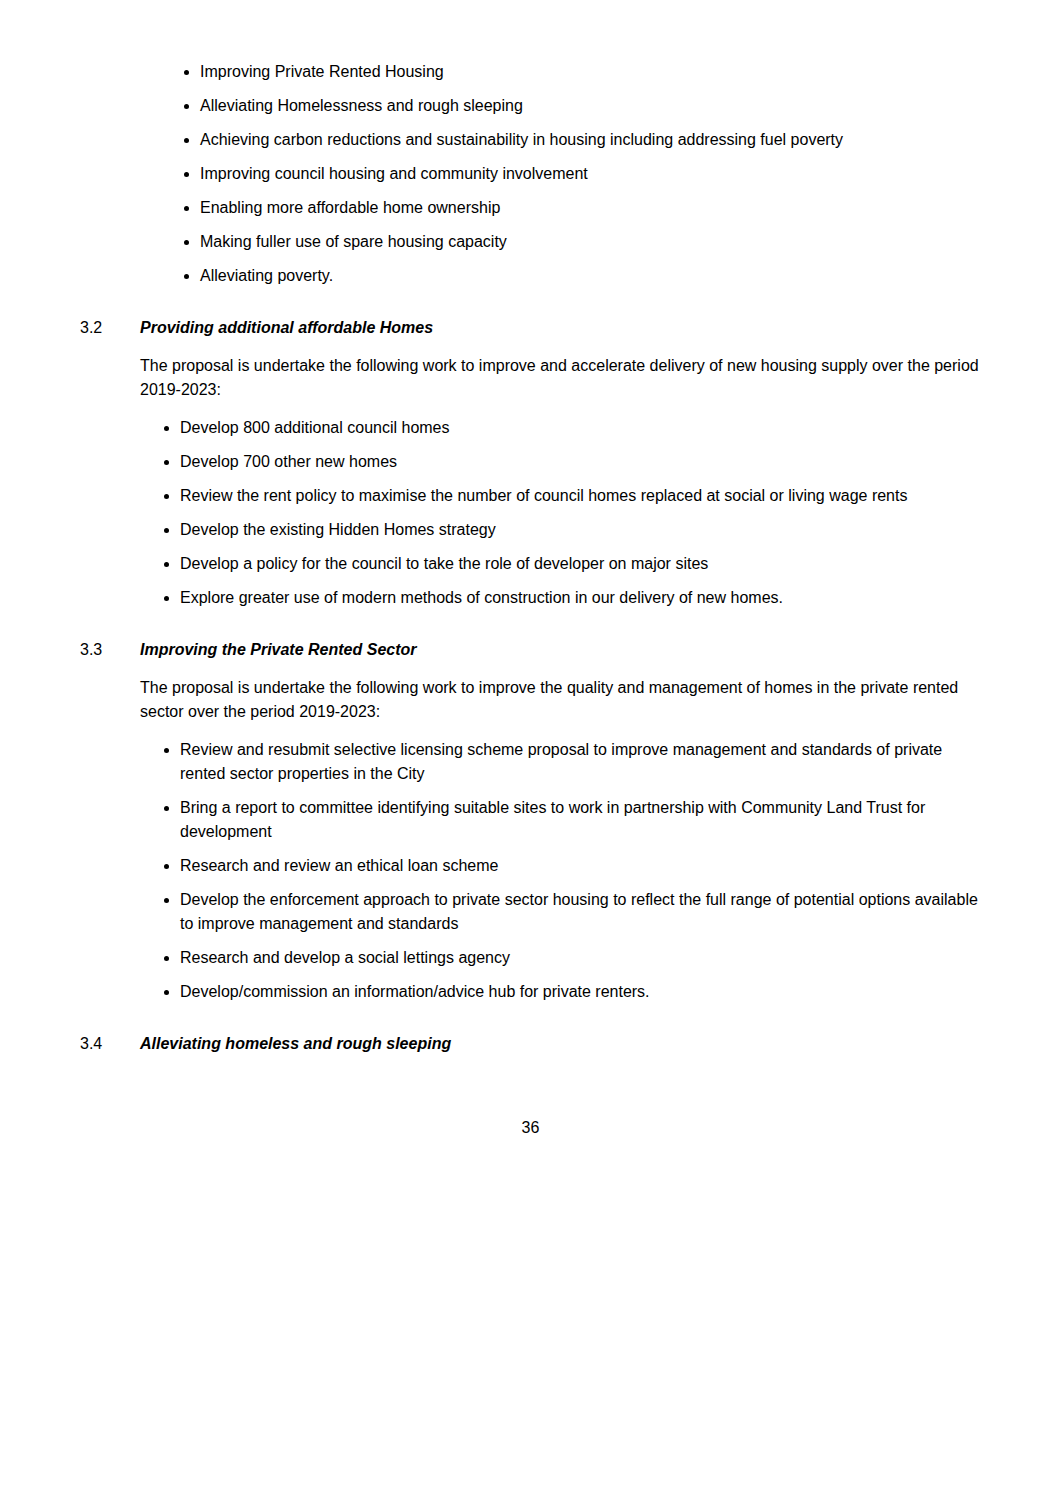Improving Private Rented Housing
Alleviating Homelessness and rough sleeping
Achieving carbon reductions and sustainability in housing including addressing fuel poverty
Improving council housing and community involvement
Enabling more affordable home ownership
Making fuller use of spare housing capacity
Alleviating poverty.
3.2 Providing additional affordable Homes
The proposal is undertake the following work to improve and accelerate delivery of new housing supply over the period 2019-2023:
Develop 800 additional council homes
Develop 700 other new homes
Review the rent policy to maximise the number of council homes replaced at social or living wage rents
Develop the existing Hidden Homes strategy
Develop a policy for the council to take the role of developer on major sites
Explore greater use of modern methods of construction in our delivery of new homes.
3.3 Improving the Private Rented Sector
The proposal is undertake the following work to improve the quality and management of homes in the private rented sector over the period 2019-2023:
Review and resubmit selective licensing scheme proposal to improve management and standards of private rented sector properties in the City
Bring a report to committee identifying suitable sites to work in partnership with Community Land Trust for development
Research and review an ethical loan scheme
Develop the enforcement approach to private sector housing to reflect the full range of potential options available to improve management and standards
Research and develop a social lettings agency
Develop/commission an information/advice hub for private renters.
3.4 Alleviating homeless and rough sleeping
36